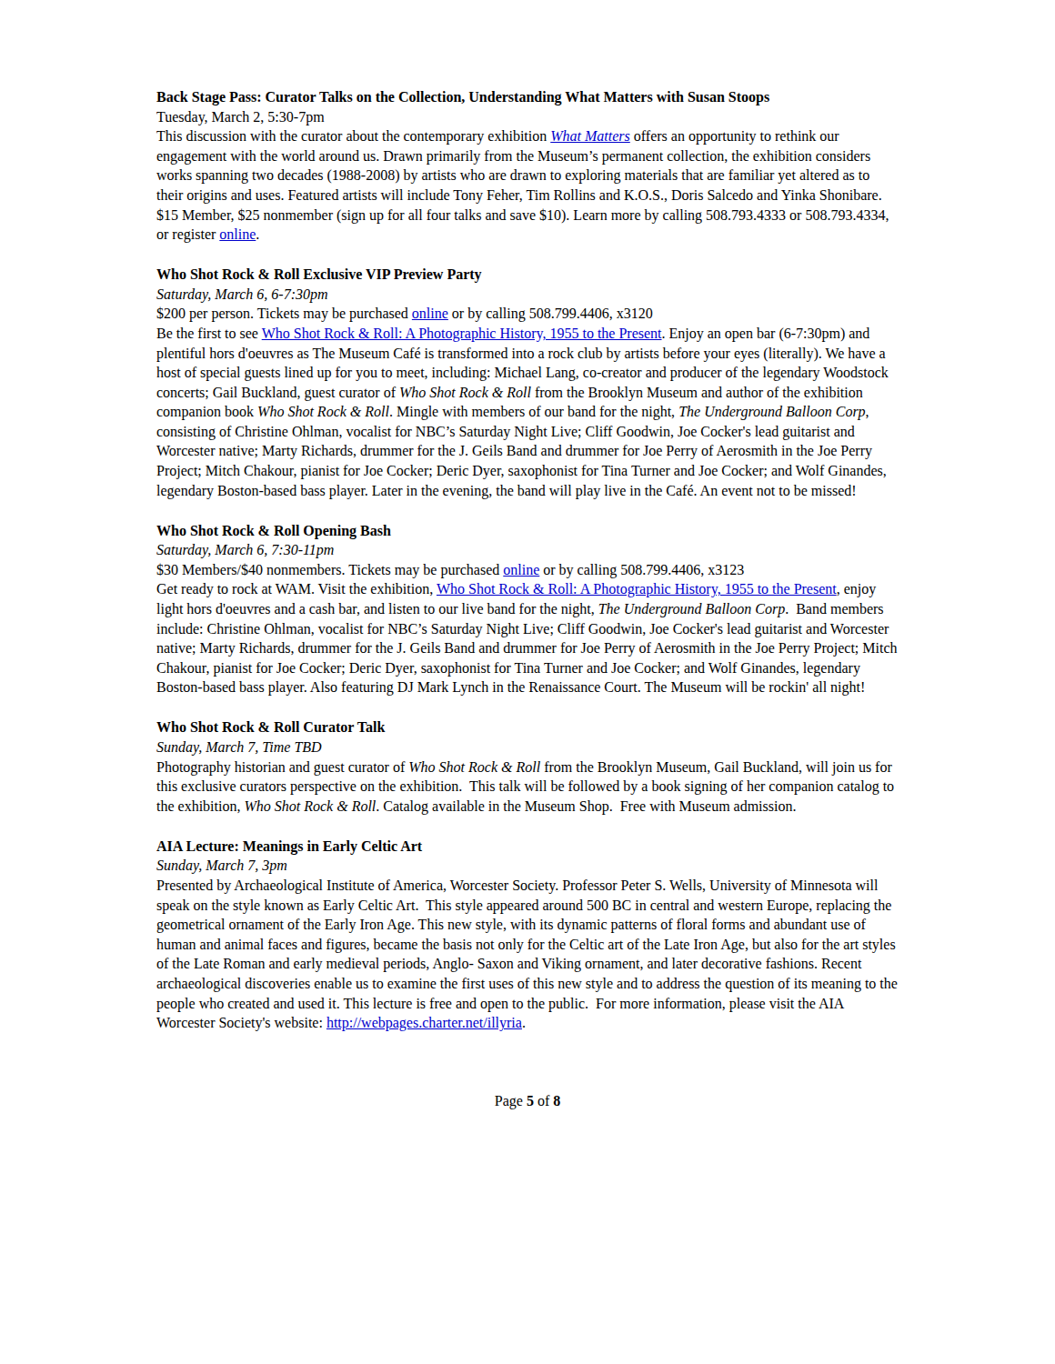Back Stage Pass: Curator Talks on the Collection, Understanding What Matters with Susan Stoops
Tuesday, March 2, 5:30-7pm
This discussion with the curator about the contemporary exhibition What Matters offers an opportunity to rethink our engagement with the world around us. Drawn primarily from the Museum’s permanent collection, the exhibition considers works spanning two decades (1988-2008) by artists who are drawn to exploring materials that are familiar yet altered as to their origins and uses. Featured artists will include Tony Feher, Tim Rollins and K.O.S., Doris Salcedo and Yinka Shonibare. $15 Member, $25 nonmember (sign up for all four talks and save $10). Learn more by calling 508.793.4333 or 508.793.4334, or register online.
Who Shot Rock & Roll Exclusive VIP Preview Party
Saturday, March 6, 6-7:30pm
$200 per person. Tickets may be purchased online or by calling 508.799.4406, x3120
Be the first to see Who Shot Rock & Roll: A Photographic History, 1955 to the Present. Enjoy an open bar (6-7:30pm) and plentiful hors d'oeuvres as The Museum Café is transformed into a rock club by artists before your eyes (literally). We have a host of special guests lined up for you to meet, including: Michael Lang, co-creator and producer of the legendary Woodstock concerts; Gail Buckland, guest curator of Who Shot Rock & Roll from the Brooklyn Museum and author of the exhibition companion book Who Shot Rock & Roll. Mingle with members of our band for the night, The Underground Balloon Corp, consisting of Christine Ohlman, vocalist for NBC’s Saturday Night Live; Cliff Goodwin, Joe Cocker's lead guitarist and Worcester native; Marty Richards, drummer for the J. Geils Band and drummer for Joe Perry of Aerosmith in the Joe Perry Project; Mitch Chakour, pianist for Joe Cocker; Deric Dyer, saxophonist for Tina Turner and Joe Cocker; and Wolf Ginandes, legendary Boston-based bass player. Later in the evening, the band will play live in the Café. An event not to be missed!
Who Shot Rock & Roll Opening Bash
Saturday, March 6, 7:30-11pm
$30 Members/$40 nonmembers. Tickets may be purchased online or by calling 508.799.4406, x3123
Get ready to rock at WAM. Visit the exhibition, Who Shot Rock & Roll: A Photographic History, 1955 to the Present, enjoy light hors d'oeuvres and a cash bar, and listen to our live band for the night, The Underground Balloon Corp. Band members include: Christine Ohlman, vocalist for NBC’s Saturday Night Live; Cliff Goodwin, Joe Cocker's lead guitarist and Worcester native; Marty Richards, drummer for the J. Geils Band and drummer for Joe Perry of Aerosmith in the Joe Perry Project; Mitch Chakour, pianist for Joe Cocker; Deric Dyer, saxophonist for Tina Turner and Joe Cocker; and Wolf Ginandes, legendary Boston-based bass player. Also featuring DJ Mark Lynch in the Renaissance Court. The Museum will be rockin' all night!
Who Shot Rock & Roll Curator Talk
Sunday, March 7, Time TBD
Photography historian and guest curator of Who Shot Rock & Roll from the Brooklyn Museum, Gail Buckland, will join us for this exclusive curators perspective on the exhibition. This talk will be followed by a book signing of her companion catalog to the exhibition, Who Shot Rock & Roll. Catalog available in the Museum Shop. Free with Museum admission.
AIA Lecture: Meanings in Early Celtic Art
Sunday, March 7, 3pm
Presented by Archaeological Institute of America, Worcester Society. Professor Peter S. Wells, University of Minnesota will speak on the style known as Early Celtic Art. This style appeared around 500 BC in central and western Europe, replacing the geometrical ornament of the Early Iron Age. This new style, with its dynamic patterns of floral forms and abundant use of human and animal faces and figures, became the basis not only for the Celtic art of the Late Iron Age, but also for the art styles of the Late Roman and early medieval periods, Anglo- Saxon and Viking ornament, and later decorative fashions. Recent archaeological discoveries enable us to examine the first uses of this new style and to address the question of its meaning to the people who created and used it. This lecture is free and open to the public. For more information, please visit the AIA Worcester Society's website: http://webpages.charter.net/illyria.
Page 5 of 8